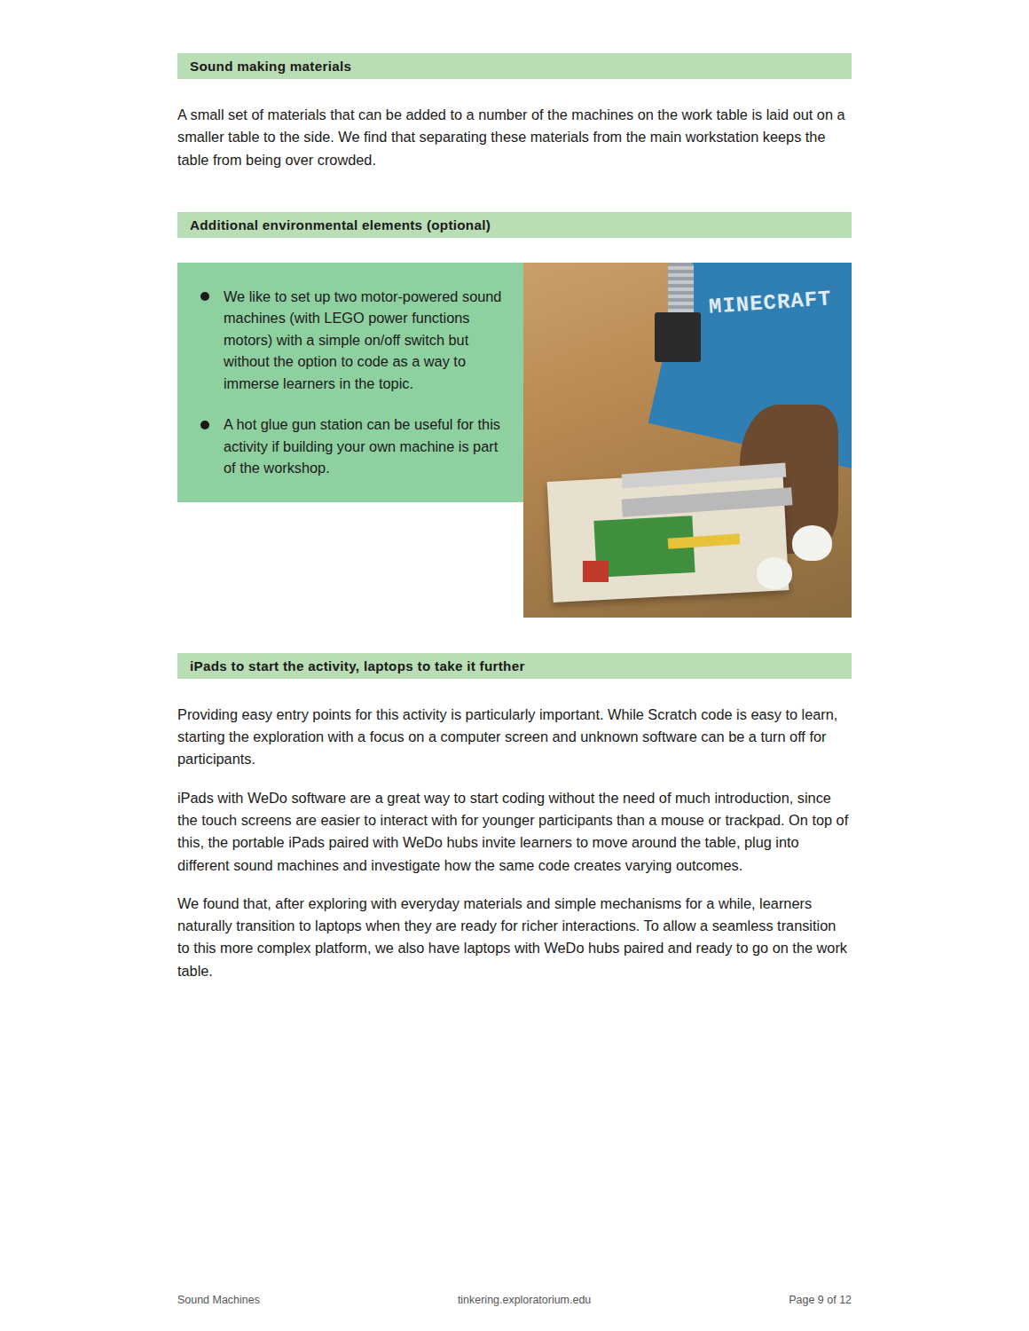Sound making materials
A small set of materials that can be added to a number of the machines on the work table is laid out on a smaller table to the side. We find that separating these materials from the main workstation keeps the table from being over crowded.
Additional environmental elements (optional)
We like to set up two motor-powered sound machines (with LEGO power functions motors) with a simple on/off switch but without the option to code as a way to immerse learners in the topic.
A hot glue gun station can be useful for this activity if building your own machine is part of the workshop.
MINECRAFT
iPads to start the activity, laptops to take it further
Providing easy entry points for this activity is particularly important. While Scratch code is easy to learn, starting the exploration with a focus on a computer screen and unknown software can be a turn off for participants.
iPads with WeDo software are a great way to start coding without the need of much introduction, since the touch screens are easier to interact with for younger participants than a mouse or trackpad. On top of this, the portable iPads paired with WeDo hubs invite learners to move around the table, plug into different sound machines and investigate how the same code creates varying outcomes.
We found that, after exploring with everyday materials and simple mechanisms for a while, learners naturally transition to laptops when they are ready for richer interactions. To allow a seamless transition to this more complex platform, we also have laptops with WeDo hubs paired and ready to go on the work table.
Sound Machines tinkering.exploratorium.edu Page 9 of 12